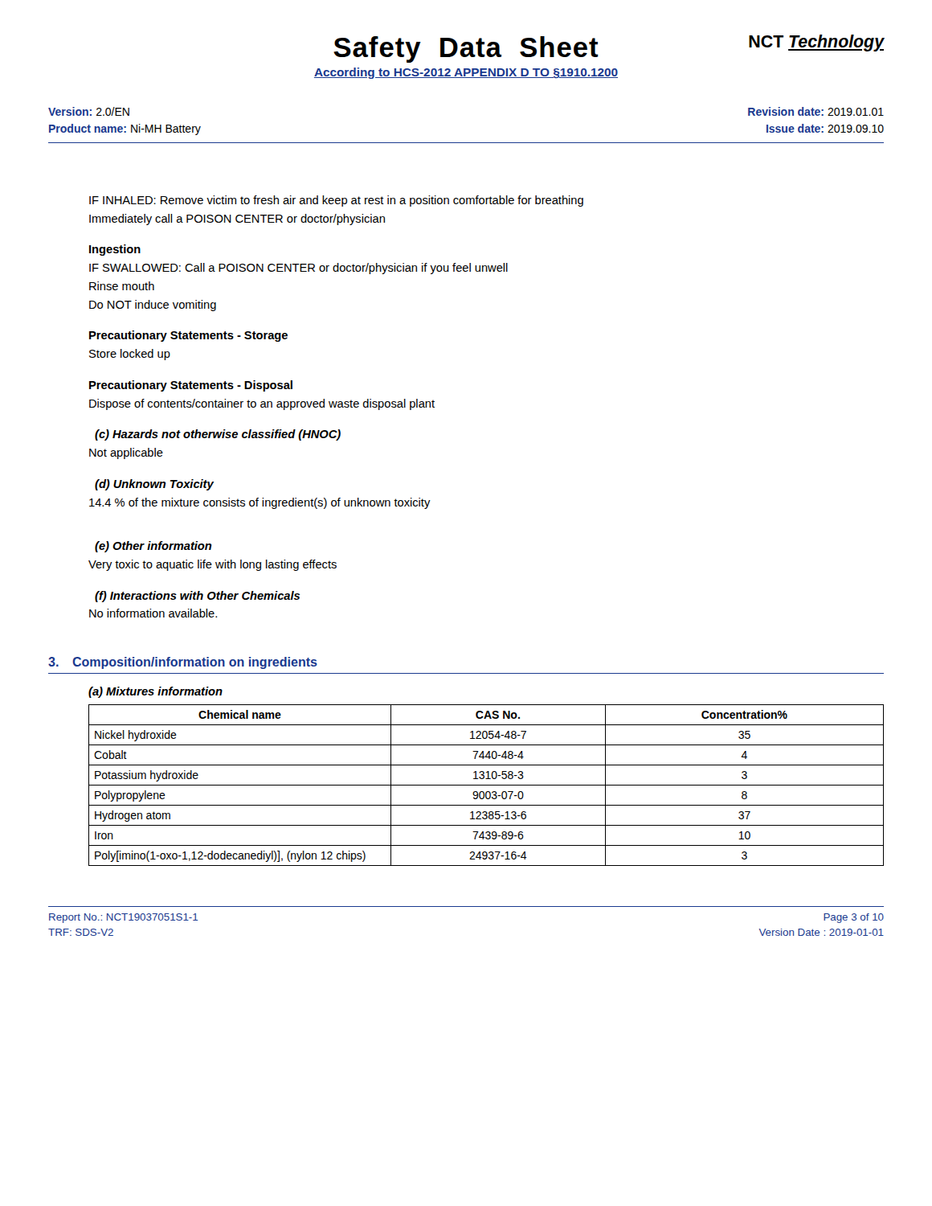Safety Data Sheet
According to HCS-2012 APPENDIX D TO §1910.1200
NCT Technology
Version: 2.0/EN
Product name: Ni-MH Battery
Revision date: 2019.01.01
Issue date: 2019.09.10
IF INHALED: Remove victim to fresh air and keep at rest in a position comfortable for breathing
Immediately call a POISON CENTER or doctor/physician
Ingestion
IF SWALLOWED: Call a POISON CENTER or doctor/physician if you feel unwell
Rinse mouth
Do NOT induce vomiting
Precautionary Statements - Storage
Store locked up
Precautionary Statements - Disposal
Dispose of contents/container to an approved waste disposal plant
(c) Hazards not otherwise classified (HNOC)
Not applicable
(d) Unknown Toxicity
14.4 % of the mixture consists of ingredient(s) of unknown toxicity
(e) Other information
Very toxic to aquatic life with long lasting effects
(f) Interactions with Other Chemicals
No information available.
3. Composition/information on ingredients
(a) Mixtures information
| Chemical name | CAS No. | Concentration% |
| --- | --- | --- |
| Nickel hydroxide | 12054-48-7 | 35 |
| Cobalt | 7440-48-4 | 4 |
| Potassium hydroxide | 1310-58-3 | 3 |
| Polypropylene | 9003-07-0 | 8 |
| Hydrogen atom | 12385-13-6 | 37 |
| Iron | 7439-89-6 | 10 |
| Poly[imino(1-oxo-1,12-dodecanediyl)], (nylon 12 chips) | 24937-16-4 | 3 |
Report No.: NCT19037051S1-1
TRF: SDS-V2
Page 3 of 10
Version Date : 2019-01-01